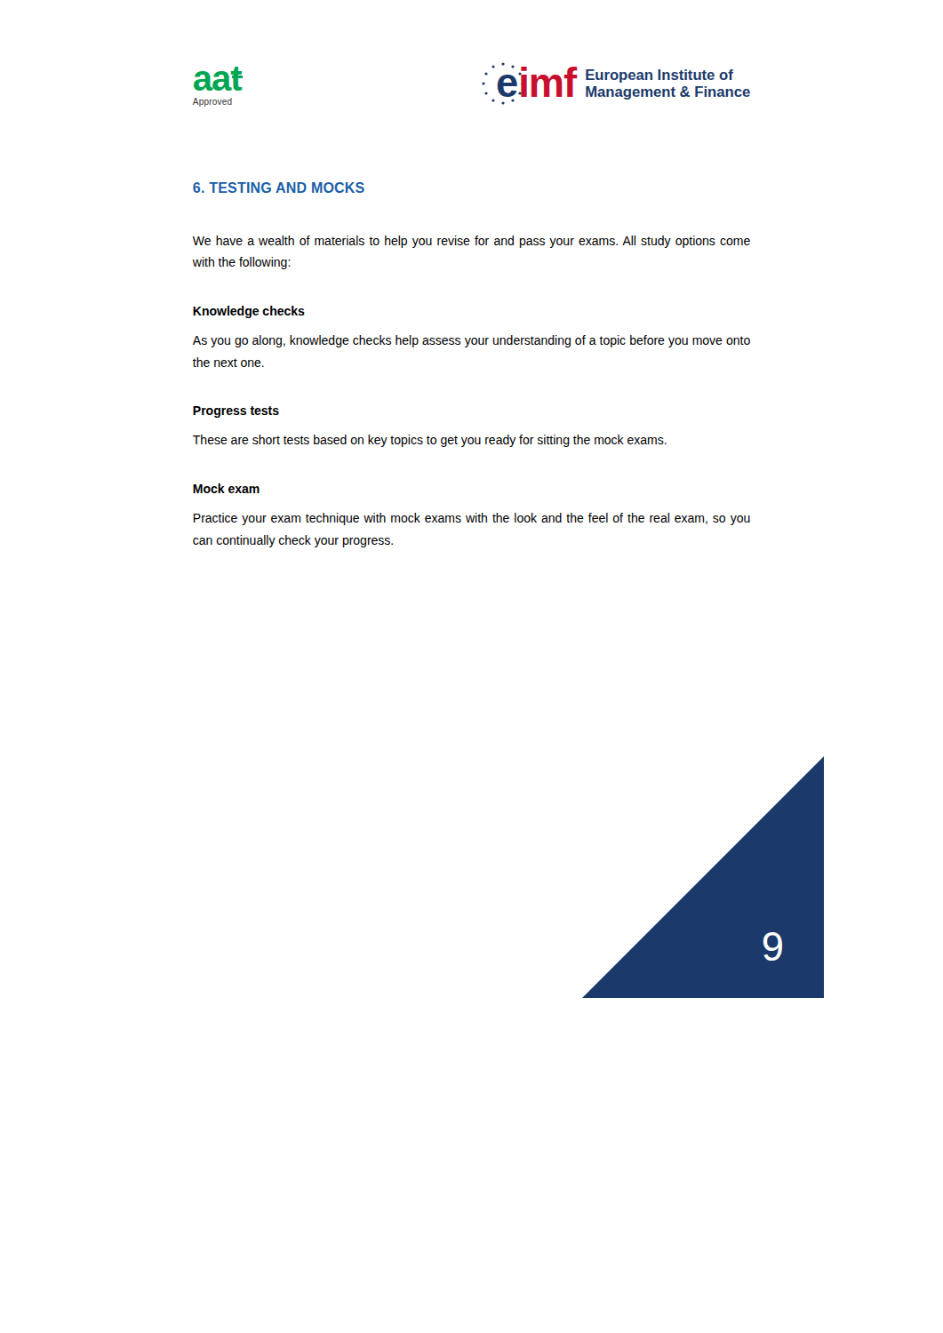aat
Approved
eimf
European Institute of Management & Finance
6. TESTING AND MOCKS
We have a wealth of materials to help you revise for and pass your exams. All study options come with the following:
Knowledge checks
As you go along, knowledge checks help assess your understanding of a topic before you move onto the next one.
Progress tests
These are short tests based on key topics to get you ready for sitting the mock exams.
Mock exam
Practice your exam technique with mock exams with the look and the feel of the real exam, so you can continually check your progress.
9